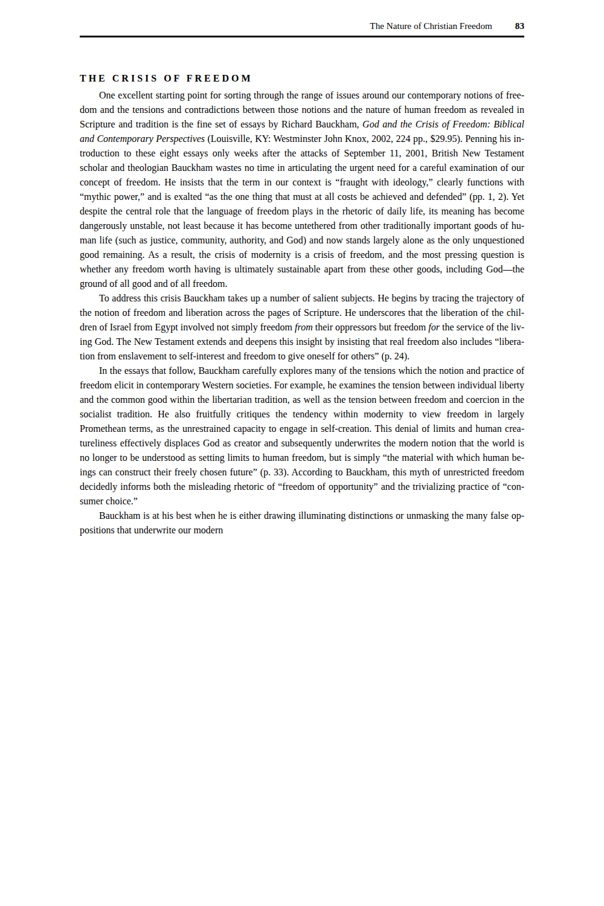The Nature of Christian Freedom 83
The Crisis of Freedom
One excellent starting point for sorting through the range of issues around our contemporary notions of freedom and the tensions and contradictions between those notions and the nature of human freedom as revealed in Scripture and tradition is the fine set of essays by Richard Bauckham, God and the Crisis of Freedom: Biblical and Contemporary Perspectives (Louisville, KY: Westminster John Knox, 2002, 224 pp., $29.95). Penning his introduction to these eight essays only weeks after the attacks of September 11, 2001, British New Testament scholar and theologian Bauckham wastes no time in articulating the urgent need for a careful examination of our concept of freedom. He insists that the term in our context is “fraught with ideology,” clearly functions with “mythic power,” and is exalted “as the one thing that must at all costs be achieved and defended” (pp. 1, 2). Yet despite the central role that the language of freedom plays in the rhetoric of daily life, its meaning has become dangerously unstable, not least because it has become untethered from other traditionally important goods of human life (such as justice, community, authority, and God) and now stands largely alone as the only unquestioned good remaining. As a result, the crisis of modernity is a crisis of freedom, and the most pressing question is whether any freedom worth having is ultimately sustainable apart from these other goods, including God—the ground of all good and of all freedom.
To address this crisis Bauckham takes up a number of salient subjects. He begins by tracing the trajectory of the notion of freedom and liberation across the pages of Scripture. He underscores that the liberation of the children of Israel from Egypt involved not simply freedom from their oppressors but freedom for the service of the living God. The New Testament extends and deepens this insight by insisting that real freedom also includes “liberation from enslavement to self-interest and freedom to give oneself for others” (p. 24).
In the essays that follow, Bauckham carefully explores many of the tensions which the notion and practice of freedom elicit in contemporary Western societies. For example, he examines the tension between individual liberty and the common good within the libertarian tradition, as well as the tension between freedom and coercion in the socialist tradition. He also fruitfully critiques the tendency within modernity to view freedom in largely Promethean terms, as the unrestrained capacity to engage in self-creation. This denial of limits and human creatureliness effectively displaces God as creator and subsequently underwrites the modern notion that the world is no longer to be understood as setting limits to human freedom, but is simply “the material with which human beings can construct their freely chosen future” (p. 33). According to Bauckham, this myth of unrestricted freedom decidedly informs both the misleading rhetoric of “freedom of opportunity” and the trivializing practice of “consumer choice.”
Bauckham is at his best when he is either drawing illuminating distinctions or unmasking the many false oppositions that underwrite our modern